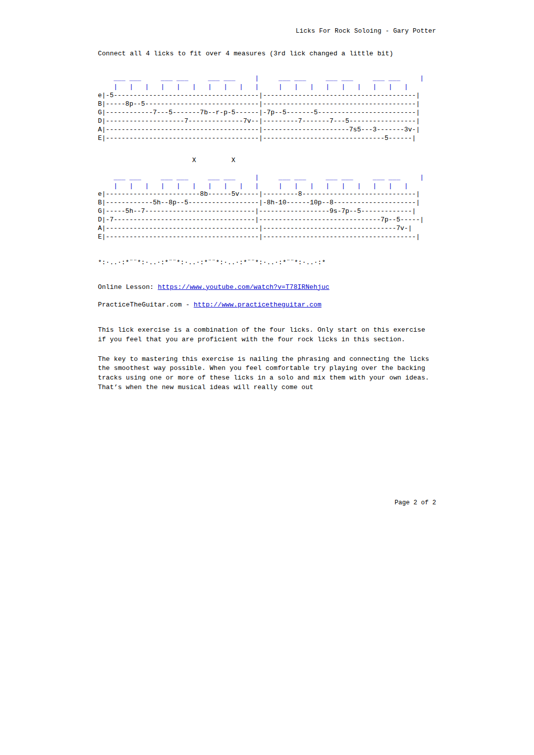Licks For Rock Soloing - Gary Potter
Connect all 4 licks to fit over 4 measures (3rd lick changed a little bit)
    ___ ___     ___ ___     ___ ___     |     ___ ___     ___ ___     ___ ___     |
    |   |   |   |   |   |   |   |   |   |     |   |   |   |   |   |   |   |   |
e|-5-------------------------------------|---------------------------------------|
B|-----8p--5-----------------------------|---------------------------------------|
G|------------7---5-------7b--r-p-5------|-7p--5-------5-------------------------|
D|--------------------7--------------7v--|---------7-------7---5-----------------|
A|---------------------------------------|----------------------7s5---3-------3v-|
E|---------------------------------------|-------------------------------5------|
                        X         X

    ___ ___     ___ ___     ___ ___     |     ___ ___     ___ ___     ___ ___     |
    |   |   |   |   |   |   |   |   |   |     |   |   |   |   |   |   |   |   |
e|------------------------8b------5v-----|---------8-----------------------------|
B|------------5h--8p--5------------------|-8h-10------10p--8---------------------|
G|-----5h--7----------------------------|------------------9s-7p--5-------------|
D|-7------------------------------------|-------------------------------7p--5-----|
A|---------------------------------------|----------------------------------7v-|
E|---------------------------------------|---------------------------------------|
*:·..·:*¨¨*:·..·:*¨¨*:·..·:*¨¨*:·..·:*¨¨*:·..·:*¨¨*:·..·:*
Online Lesson: https://www.youtube.com/watch?v=T78IRNehjuc
PracticeTheGuitar.com - http://www.practicetheguitar.com
This lick exercise is a combination of the four licks. Only start on this exercise if you feel that you are proficient with the four rock licks in this section.
The key to mastering this exercise is nailing the phrasing and connecting the licks the smoothest way possible. When you feel comfortable try playing over the backing tracks using one or more of these licks in a solo and mix them with your own ideas. That’s when the new musical ideas will really come out
Page 2 of 2